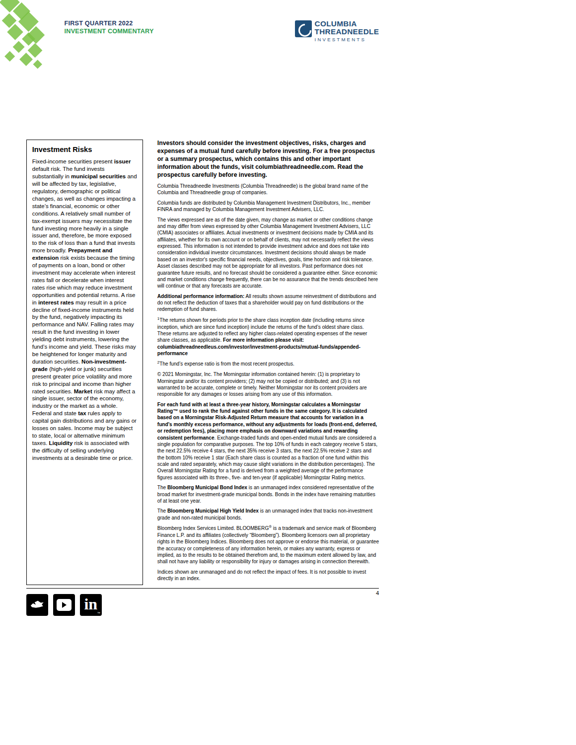FIRST QUARTER 2022
INVESTMENT COMMENTARY
COLUMBIA
THREADNEEDLE
INVESTMENTS
Investment Risks
Fixed-income securities present issuer default risk. The fund invests substantially in municipal securities and will be affected by tax, legislative, regulatory, demographic or political changes, as well as changes impacting a state’s financial, economic or other conditions. A relatively small number of tax-exempt issuers may necessitate the fund investing more heavily in a single issuer and, therefore, be more exposed to the risk of loss than a fund that invests more broadly. Prepayment and extension risk exists because the timing of payments on a loan, bond or other investment may accelerate when interest rates fall or decelerate when interest rates rise which may reduce investment opportunities and potential returns. A rise in interest rates may result in a price decline of fixed-income instruments held by the fund, negatively impacting its performance and NAV. Falling rates may result in the fund investing in lower yielding debt instruments, lowering the fund’s income and yield. These risks may be heightened for longer maturity and duration securities. Non-investment-grade (high-yield or junk) securities present greater price volatility and more risk to principal and income than higher rated securities. Market risk may affect a single issuer, sector of the economy, industry or the market as a whole. Federal and state tax rules apply to capital gain distributions and any gains or losses on sales. Income may be subject to state, local or alternative minimum taxes. Liquidity risk is associated with the difficulty of selling underlying investments at a desirable time or price.
Investors should consider the investment objectives, risks, charges and expenses of a mutual fund carefully before investing. For a free prospectus or a summary prospectus, which contains this and other important information about the funds, visit columbiathreadneedle.com. Read the prospectus carefully before investing.
Columbia Threadneedle Investments (Columbia Threadneedle) is the global brand name of the Columbia and Threadneedle group of companies.
Columbia funds are distributed by Columbia Management Investment Distributors, Inc., member FINRA and managed by Columbia Management Investment Advisers, LLC.
The views expressed are as of the date given, may change as market or other conditions change and may differ from views expressed by other Columbia Management Investment Advisers, LLC (CMIA) associates or affiliates. Actual investments or investment decisions made by CMIA and its affiliates, whether for its own account or on behalf of clients, may not necessarily reflect the views expressed. This information is not intended to provide investment advice and does not take into consideration individual investor circumstances. Investment decisions should always be made based on an investor's specific financial needs, objectives, goals, time horizon and risk tolerance. Asset classes described may not be appropriate for all investors. Past performance does not guarantee future results, and no forecast should be considered a guarantee either. Since economic and market conditions change frequently, there can be no assurance that the trends described here will continue or that any forecasts are accurate.
Additional performance information: All results shown assume reinvestment of distributions and do not reflect the deduction of taxes that a shareholder would pay on fund distributions or the redemption of fund shares.
1 The returns shown for periods prior to the share class inception date (including returns since inception, which are since fund inception) include the returns of the fund’s oldest share class. These returns are adjusted to reflect any higher class-related operating expenses of the newer share classes, as applicable. For more information please visit: columbiathreadneedleus.com/investor/investment-products/mutual-funds/appended-performance
2 The fund’s expense ratio is from the most recent prospectus.
© 2021 Morningstar, Inc. The Morningstar information contained herein: (1) is proprietary to Morningstar and/or its content providers; (2) may not be copied or distributed; and (3) is not warranted to be accurate, complete or timely. Neither Morningstar nor its content providers are responsible for any damages or losses arising from any use of this information.
For each fund with at least a three-year history, Morningstar calculates a Morningstar Rating™ used to rank the fund against other funds in the same category. It is calculated based on a Morningstar Risk-Adjusted Return measure that accounts for variation in a fund's monthly excess performance, without any adjustments for loads (front-end, deferred, or redemption fees), placing more emphasis on downward variations and rewarding consistent performance. Exchange-traded funds and open-ended mutual funds are considered a single population for comparative purposes. The top 10% of funds in each category receive 5 stars, the next 22.5% receive 4 stars, the next 35% receive 3 stars, the next 22.5% receive 2 stars and the bottom 10% receive 1 star (Each share class is counted as a fraction of one fund within this scale and rated separately, which may cause slight variations in the distribution percentages). The Overall Morningstar Rating for a fund is derived from a weighted average of the performance figures associated with its three-, five- and ten-year (if applicable) Morningstar Rating metrics.
The Bloomberg Municipal Bond Index is an unmanaged index considered representative of the broad market for investment-grade municipal bonds. Bonds in the index have remaining maturities of at least one year.
The Bloomberg Municipal High Yield Index is an unmanaged index that tracks non-investment grade and non-rated municipal bonds.
Bloomberg Index Services Limited. BLOOMBERG® is a trademark and service mark of Bloomberg Finance L.P. and its affiliates (collectively “Bloomberg”). Bloomberg licensors own all proprietary rights in the Bloomberg Indices. Bloomberg does not approve or endorse this material, or guarantee the accuracy or completeness of any information herein, or makes any warranty, express or implied, as to the results to be obtained therefrom and, to the maximum extent allowed by law, and shall not have any liability or responsibility for injury or damages arising in connection therewith.
Indices shown are unmanaged and do not reflect the impact of fees. It is not possible to invest directly in an index.
4